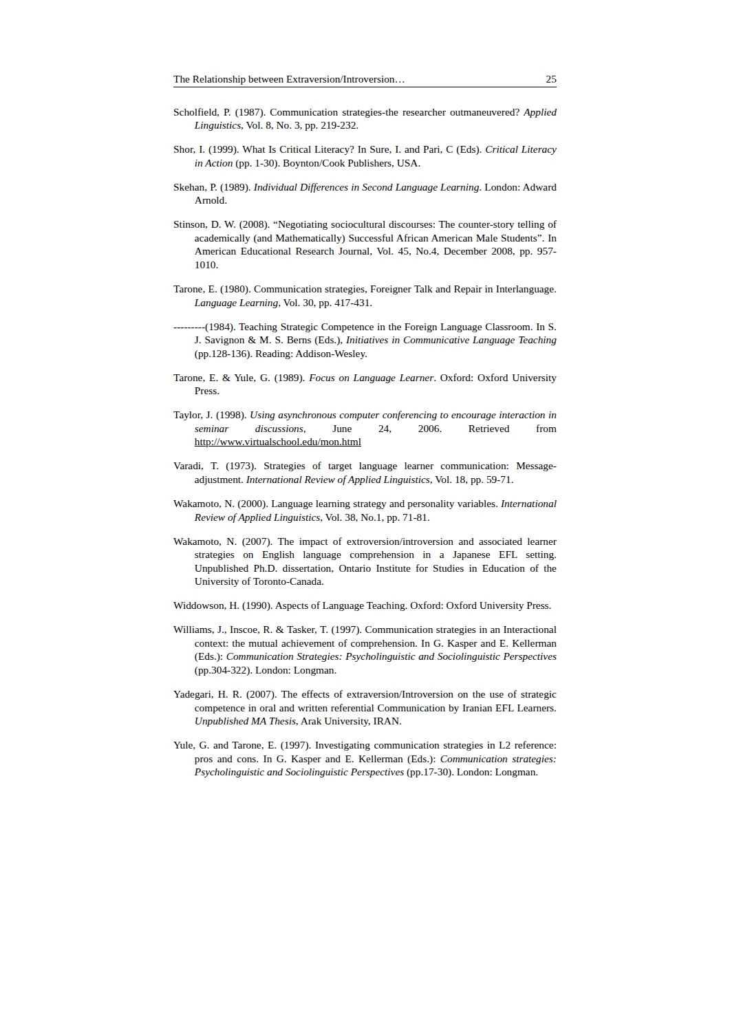The Relationship between Extraversion/Introversion… 25
Scholfield, P. (1987). Communication strategies-the researcher outmaneuvered? Applied Linguistics, Vol. 8, No. 3, pp. 219-232.
Shor, I. (1999). What Is Critical Literacy? In Sure, I. and Pari, C (Eds). Critical Literacy in Action (pp. 1-30). Boynton/Cook Publishers, USA.
Skehan, P. (1989). Individual Differences in Second Language Learning. London: Adward Arnold.
Stinson, D. W. (2008). “Negotiating sociocultural discourses: The counter-story telling of academically (and Mathematically) Successful African American Male Students”. In American Educational Research Journal, Vol. 45, No.4, December 2008, pp. 957-1010.
Tarone, E. (1980). Communication strategies, Foreigner Talk and Repair in Interlanguage. Language Learning, Vol. 30, pp. 417-431.
---------(1984). Teaching Strategic Competence in the Foreign Language Classroom. In S. J. Savignon & M. S. Berns (Eds.), Initiatives in Communicative Language Teaching (pp.128-136). Reading: Addison-Wesley.
Tarone, E. & Yule, G. (1989). Focus on Language Learner. Oxford: Oxford University Press.
Taylor, J. (1998). Using asynchronous computer conferencing to encourage interaction in seminar discussions, June 24, 2006. Retrieved from http://www.virtualschool.edu/mon.html
Varadi, T. (1973). Strategies of target language learner communication: Message-adjustment. International Review of Applied Linguistics, Vol. 18, pp. 59-71.
Wakamoto, N. (2000). Language learning strategy and personality variables. International Review of Applied Linguistics, Vol. 38, No.1, pp. 71-81.
Wakamoto, N. (2007). The impact of extroversion/introversion and associated learner strategies on English language comprehension in a Japanese EFL setting. Unpublished Ph.D. dissertation, Ontario Institute for Studies in Education of the University of Toronto-Canada.
Widdowson, H. (1990). Aspects of Language Teaching. Oxford: Oxford University Press.
Williams, J., Inscoe, R. & Tasker, T. (1997). Communication strategies in an Interactional context: the mutual achievement of comprehension. In G. Kasper and E. Kellerman (Eds.): Communication Strategies: Psycholinguistic and Sociolinguistic Perspectives (pp.304-322). London: Longman.
Yadegari, H. R. (2007). The effects of extraversion/Introversion on the use of strategic competence in oral and written referential Communication by Iranian EFL Learners. Unpublished MA Thesis, Arak University, IRAN.
Yule, G. and Tarone, E. (1997). Investigating communication strategies in L2 reference: pros and cons. In G. Kasper and E. Kellerman (Eds.): Communication strategies: Psycholinguistic and Sociolinguistic Perspectives (pp.17-30). London: Longman.